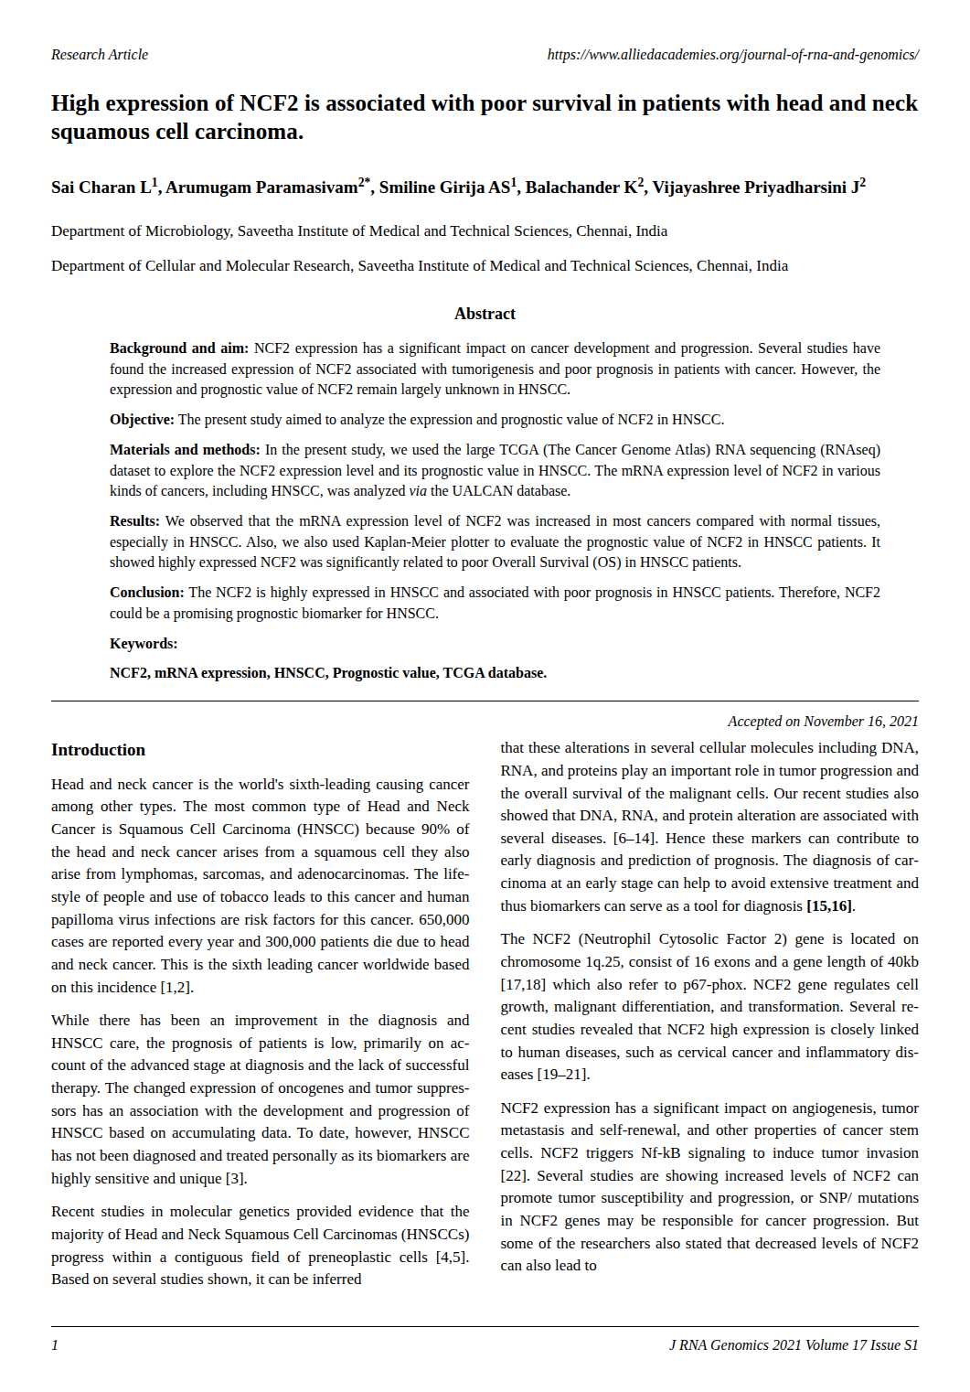Research Article https://www.alliedacademies.org/journal-of-rna-and-genomics/
High expression of NCF2 is associated with poor survival in patients with head and neck squamous cell carcinoma.
Sai Charan L1, Arumugam Paramasivam2*, Smiline Girija AS1, Balachander K2, Vijayashree Priyadharsini J2
Department of Microbiology, Saveetha Institute of Medical and Technical Sciences, Chennai, India
Department of Cellular and Molecular Research, Saveetha Institute of Medical and Technical Sciences, Chennai, India
Abstract
Background and aim: NCF2 expression has a significant impact on cancer development and progression. Several studies have found the increased expression of NCF2 associated with tumorigenesis and poor prognosis in patients with cancer. However, the expression and prognostic value of NCF2 remain largely unknown in HNSCC.
Objective: The present study aimed to analyze the expression and prognostic value of NCF2 in HNSCC.
Materials and methods: In the present study, we used the large TCGA (The Cancer Genome Atlas) RNA sequencing (RNAseq) dataset to explore the NCF2 expression level and its prognostic value in HNSCC. The mRNA expression level of NCF2 in various kinds of cancers, including HNSCC, was analyzed via the UALCAN database.
Results: We observed that the mRNA expression level of NCF2 was increased in most cancers compared with normal tissues, especially in HNSCC. Also, we also used Kaplan-Meier plotter to evaluate the prognostic value of NCF2 in HNSCC patients. It showed highly expressed NCF2 was significantly related to poor Overall Survival (OS) in HNSCC patients.
Conclusion: The NCF2 is highly expressed in HNSCC and associated with poor prognosis in HNSCC patients. Therefore, NCF2 could be a promising prognostic biomarker for HNSCC.
Keywords:
NCF2, mRNA expression, HNSCC, Prognostic value, TCGA database.
Accepted on November 16, 2021
Introduction
Head and neck cancer is the world's sixth-leading causing cancer among other types. The most common type of Head and Neck Cancer is Squamous Cell Carcinoma (HNSCC) because 90% of the head and neck cancer arises from a squamous cell they also arise from lymphomas, sarcomas, and adenocarcinomas. The lifestyle of people and use of tobacco leads to this cancer and human papilloma virus infections are risk factors for this cancer. 650,000 cases are reported every year and 300,000 patients die due to head and neck cancer. This is the sixth leading cancer worldwide based on this incidence [1,2].
While there has been an improvement in the diagnosis and HNSCC care, the prognosis of patients is low, primarily on account of the advanced stage at diagnosis and the lack of successful therapy. The changed expression of oncogenes and tumor suppressors has an association with the development and progression of HNSCC based on accumulating data. To date, however, HNSCC has not been diagnosed and treated personally as its biomarkers are highly sensitive and unique [3].
Recent studies in molecular genetics provided evidence that the majority of Head and Neck Squamous Cell Carcinomas (HNSCCs) progress within a contiguous field of preneoplastic cells [4,5]. Based on several studies shown, it can be inferred
that these alterations in several cellular molecules including DNA, RNA, and proteins play an important role in tumor progression and the overall survival of the malignant cells. Our recent studies also showed that DNA, RNA, and protein alteration are associated with several diseases. [6–14]. Hence these markers can contribute to early diagnosis and prediction of prognosis. The diagnosis of carcinoma at an early stage can help to avoid extensive treatment and thus biomarkers can serve as a tool for diagnosis [15,16].
The NCF2 (Neutrophil Cytosolic Factor 2) gene is located on chromosome 1q.25, consist of 16 exons and a gene length of 40kb [17,18] which also refer to p67-phox. NCF2 gene regulates cell growth, malignant differentiation, and transformation. Several recent studies revealed that NCF2 high expression is closely linked to human diseases, such as cervical cancer and inflammatory diseases [19–21].
NCF2 expression has a significant impact on angiogenesis, tumor metastasis and self-renewal, and other properties of cancer stem cells. NCF2 triggers Nf-kB signaling to induce tumor invasion [22]. Several studies are showing increased levels of NCF2 can promote tumor susceptibility and progression, or SNP/ mutations in NCF2 genes may be responsible for cancer progression. But some of the researchers also stated that decreased levels of NCF2 can also lead to
1 J RNA Genomics 2021 Volume 17 Issue S1